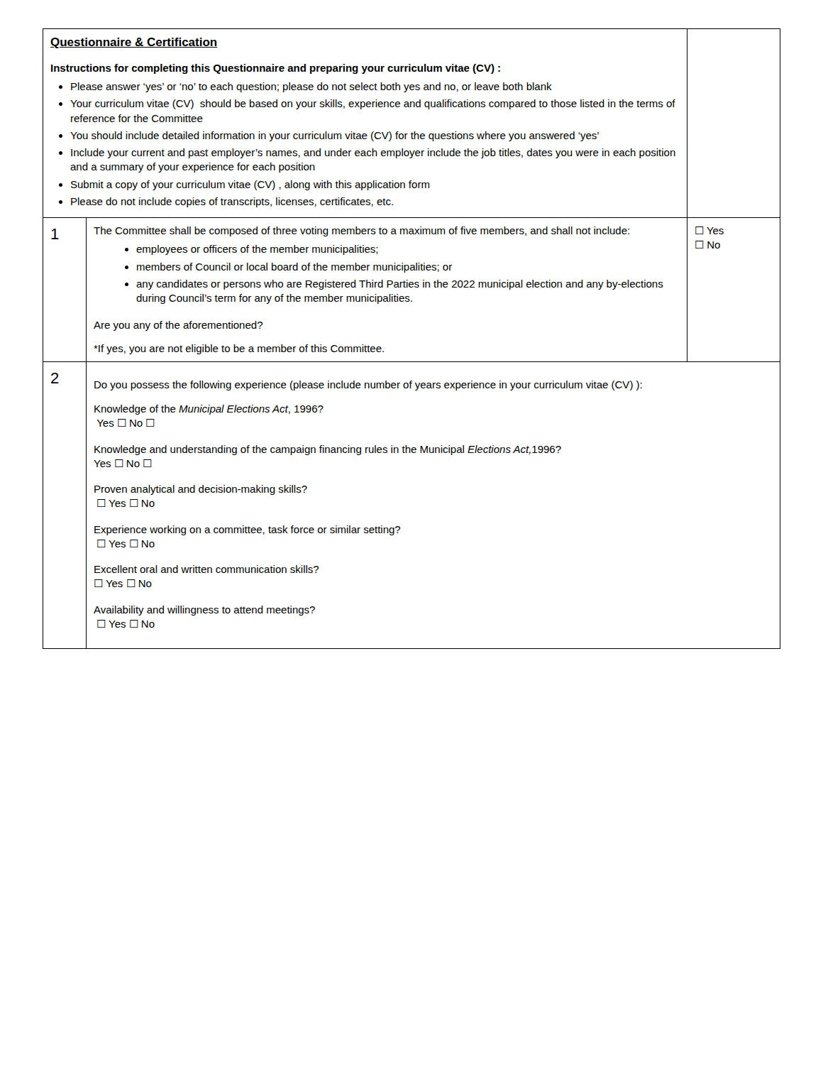| Questionnaire & Certification Instructions for completing this Questionnaire and preparing your curriculum vitae (CV) : Please answer ‘yes’ or ‘no’ to each question; please do not select both yes and no, or leave both blank Your curriculum vitae (CV) should be based on your skills, experience and qualifications compared to those listed in the terms of reference for the Committee You should include detailed information in your curriculum vitae (CV) for the questions where you answered ‘yes’ Include your current and past employer’s names, and under each employer include the job titles, dates you were in each position and a summary of your experience for each position Submit a copy of your curriculum vitae (CV) , along with this application form Please do not include copies of transcripts, licenses, certificates, etc. | |
| 1 | The Committee shall be composed of three voting members to a maximum of five members, and shall not include: employees or officers of the member municipalities; members of Council or local board of the member municipalities; or any candidates or persons who are Registered Third Parties in the 2022 municipal election and any by-elections during Council’s term for any of the member municipalities. Are you any of the aforementioned? *If yes, you are not eligible to be a member of this Committee. | ☐ Yes ☐ No |
| 2 | Do you possess the following experience (please include number of years experience in your curriculum vitae (CV) ): Knowledge of the Municipal Elections Act , 1996? Yes ☐ No ☐ Knowledge and understanding of the campaign financing rules in the Municipal Elections Act, 1996? Yes ☐ No ☐ Proven analytical and decision-making skills? ☐ Yes ☐ No Experience working on a committee, task force or similar setting? ☐ Yes ☐ No Excellent oral and written communication skills? ☐ Yes ☐ No Availability and willingness to attend meetings? ☐ Yes ☐ No |